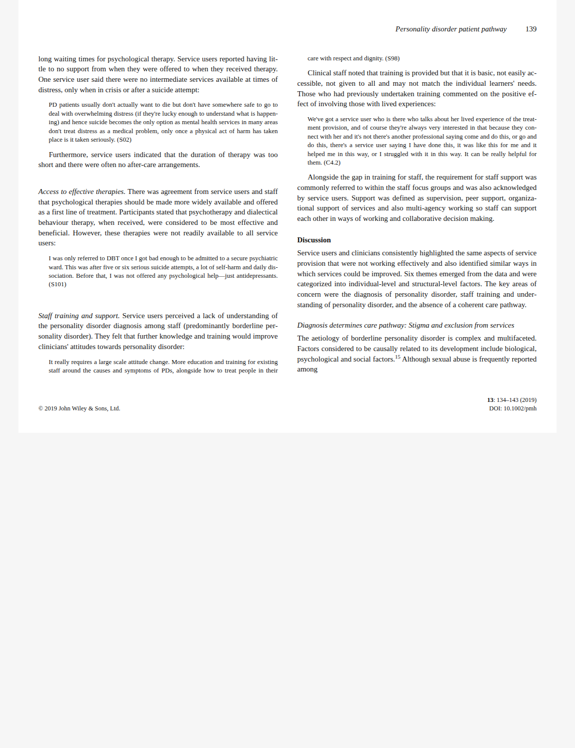Personality disorder patient pathway 139
long waiting times for psychological therapy. Service users reported having little to no support from when they were offered to when they received therapy. One service user said there were no intermediate services available at times of distress, only when in crisis or after a suicide attempt:
PD patients usually don't actually want to die but don't have somewhere safe to go to deal with overwhelming distress (if they're lucky enough to understand what is happening) and hence suicide becomes the only option as mental health services in many areas don't treat distress as a medical problem, only once a physical act of harm has taken place is it taken seriously. (S02)
Furthermore, service users indicated that the duration of therapy was too short and there were often no after-care arrangements.
Access to effective therapies.
There was agreement from service users and staff that psychological therapies should be made more widely available and offered as a first line of treatment. Participants stated that psychotherapy and dialectical behaviour therapy, when received, were considered to be most effective and beneficial. However, these therapies were not readily available to all service users:
I was only referred to DBT once I got bad enough to be admitted to a secure psychiatric ward. This was after five or six serious suicide attempts, a lot of self-harm and daily dissociation. Before that, I was not offered any psychological help—just antidepressants. (S101)
Staff training and support.
Service users perceived a lack of understanding of the personality disorder diagnosis among staff (predominantly borderline personality disorder). They felt that further knowledge and training would improve clinicians' attitudes towards personality disorder:
It really requires a large scale attitude change. More education and training for existing staff around the causes and symptoms of PDs, alongside how to treat people in their care with respect and dignity. (S98)
Clinical staff noted that training is provided but that it is basic, not easily accessible, not given to all and may not match the individual learners' needs. Those who had previously undertaken training commented on the positive effect of involving those with lived experiences:
We've got a service user who is there who talks about her lived experience of the treatment provision, and of course they're always very interested in that because they connect with her and it's not there's another professional saying come and do this, or go and do this, there's a service user saying I have done this, it was like this for me and it helped me in this way, or I struggled with it in this way. It can be really helpful for them. (C4.2)
Alongside the gap in training for staff, the requirement for staff support was commonly referred to within the staff focus groups and was also acknowledged by service users. Support was defined as supervision, peer support, organizational support of services and also multi-agency working so staff can support each other in ways of working and collaborative decision making.
Discussion
Service users and clinicians consistently highlighted the same aspects of service provision that were not working effectively and also identified similar ways in which services could be improved. Six themes emerged from the data and were categorized into individual-level and structural-level factors. The key areas of concern were the diagnosis of personality disorder, staff training and understanding of personality disorder, and the absence of a coherent care pathway.
Diagnosis determines care pathway: Stigma and exclusion from services
The aetiology of borderline personality disorder is complex and multifaceted. Factors considered to be causally related to its development include biological, psychological and social factors.15 Although sexual abuse is frequently reported among
© 2019 John Wiley & Sons, Ltd.
13: 134–143 (2019)
DOI: 10.1002/pmh